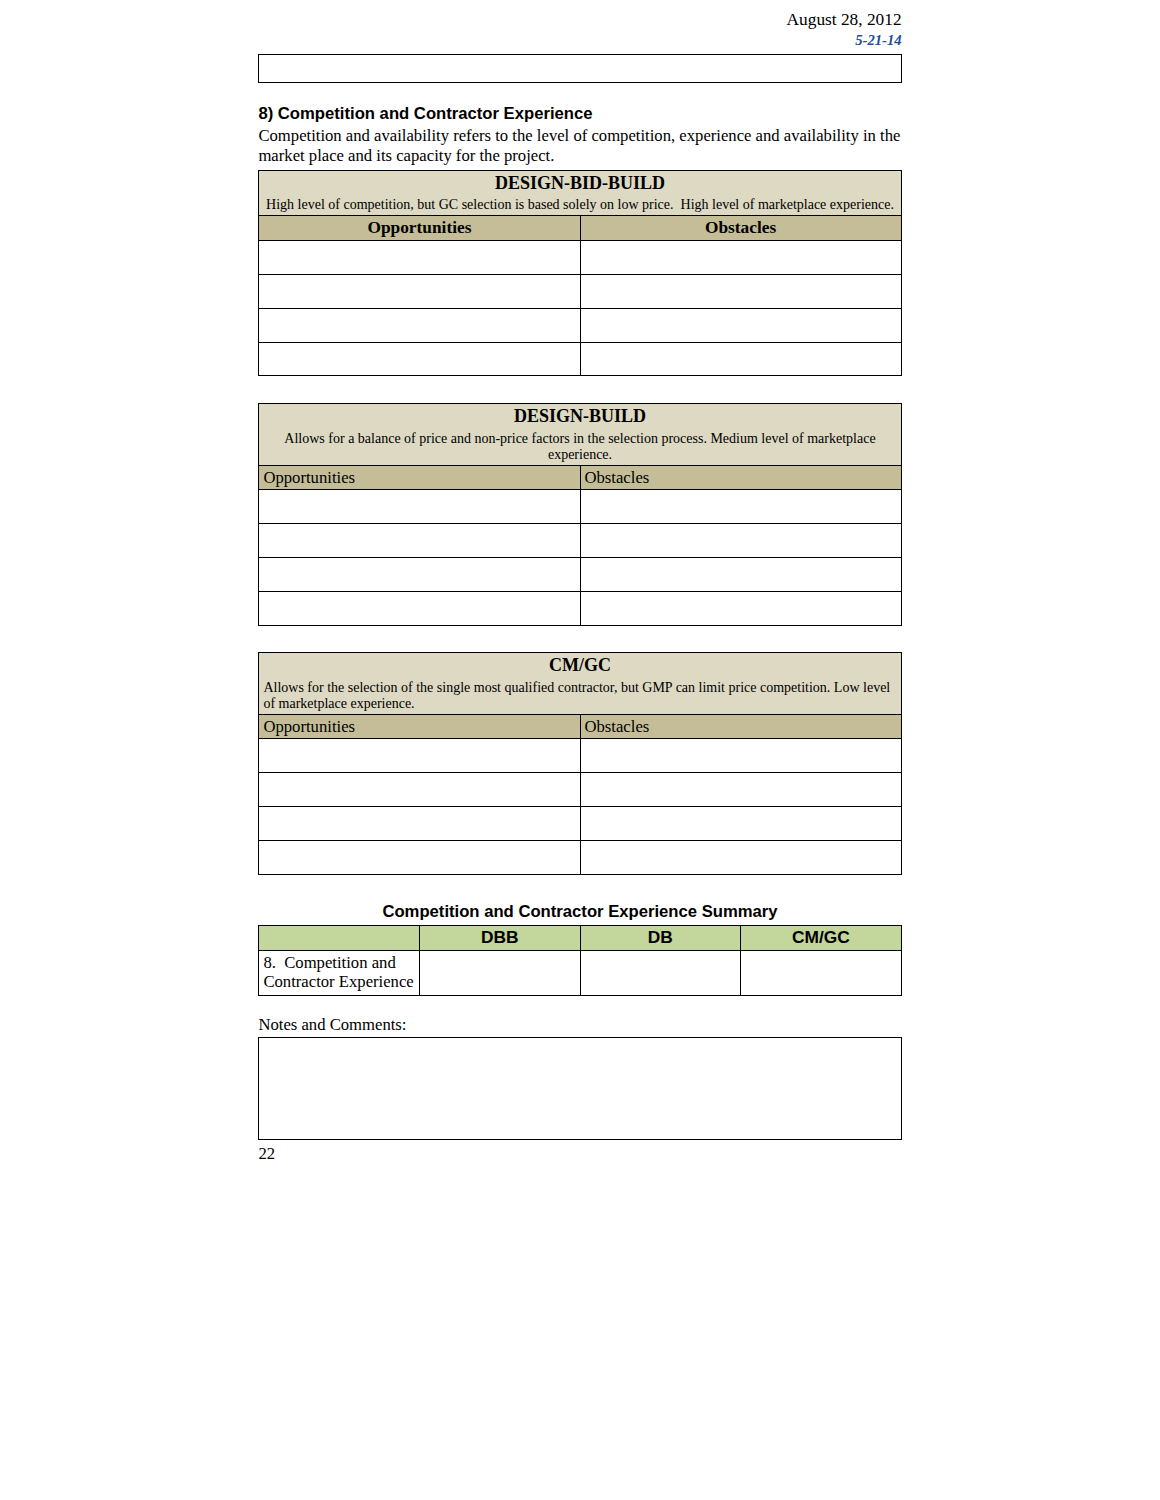August 28, 2012
5-21-14
8) Competition and Contractor Experience
Competition and availability refers to the level of competition, experience and availability in the market place and its capacity for the project.
| DESIGN-BID-BUILD |
| High level of competition, but GC selection is based solely on low price. High level of marketplace experience. |
| Opportunities | Obstacles |
| DESIGN-BUILD |
| Allows for a balance of price and non-price factors in the selection process. Medium level of marketplace experience. |
| Opportunities | Obstacles |
| CM/GC |
| Allows for the selection of the single most qualified contractor, but GMP can limit price competition. Low level of marketplace experience. |
| Opportunities | Obstacles |
Competition and Contractor Experience Summary
| | DBB | DB | CM/GC |
| --- | --- | --- | --- |
| 8. Competition and Contractor Experience | | | |
Notes and Comments:
22